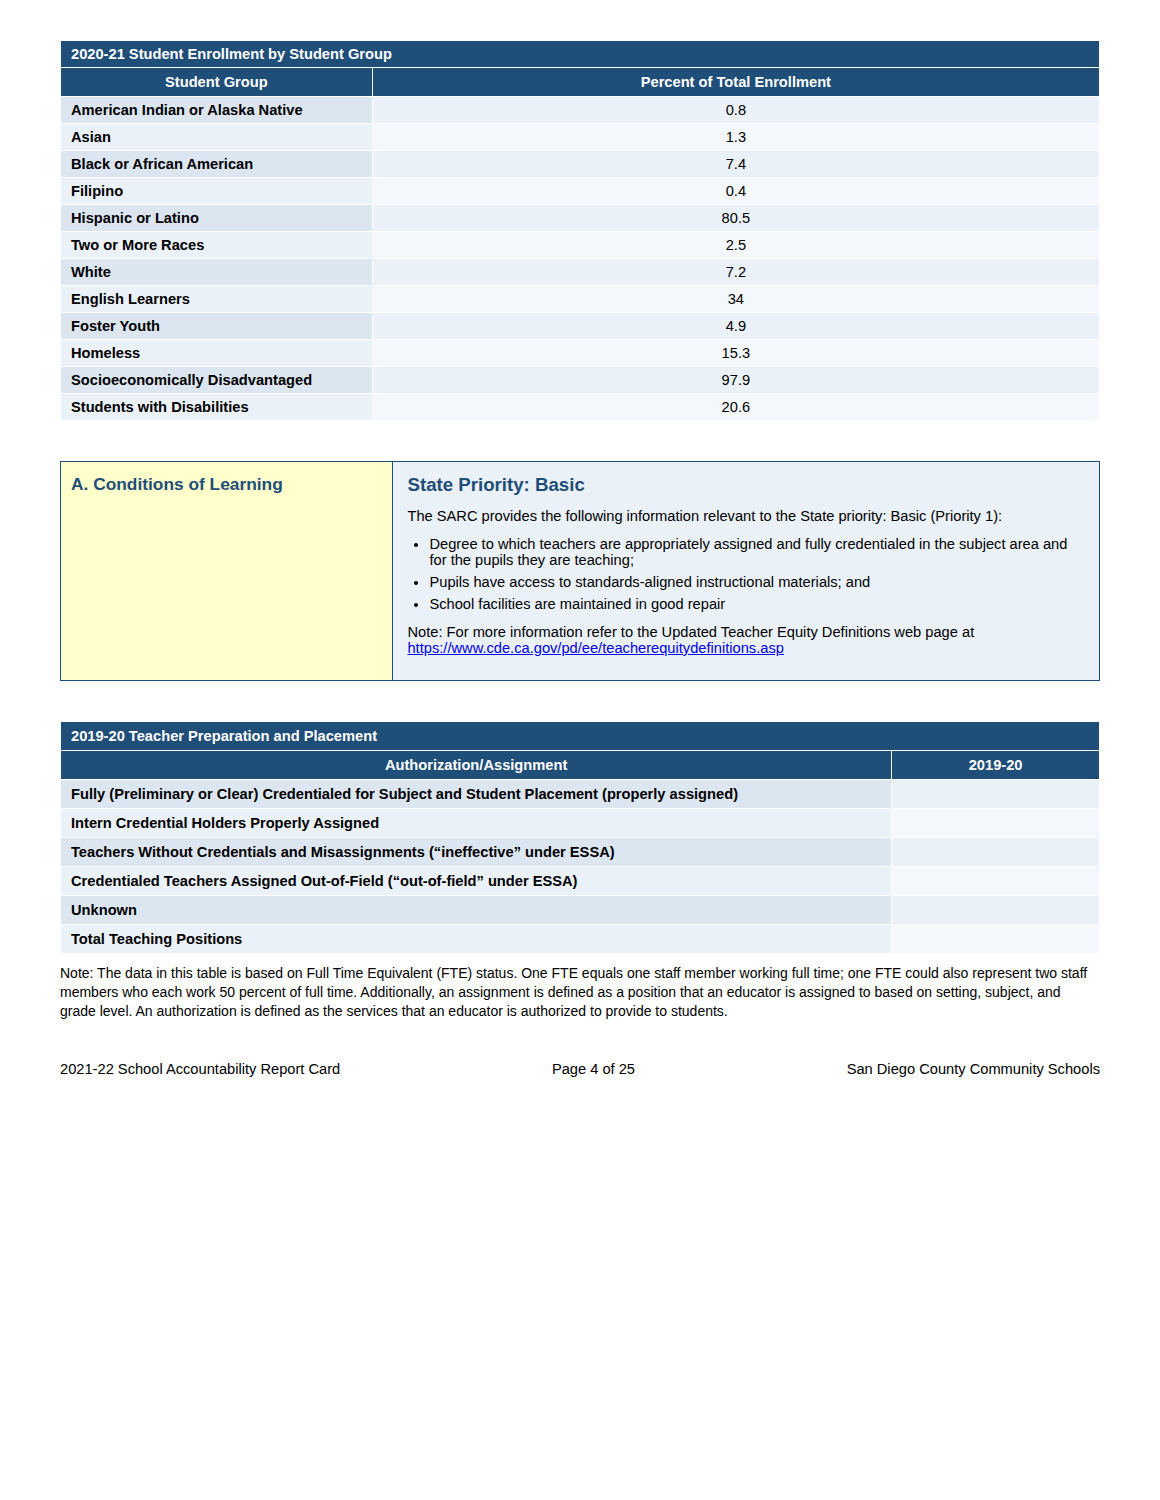| 2020-21 Student Enrollment by Student Group |
| Student Group | Percent of Total Enrollment |
| American Indian or Alaska Native | 0.8 |
| Asian | 1.3 |
| Black or African American | 7.4 |
| Filipino | 0.4 |
| Hispanic or Latino | 80.5 |
| Two or More Races | 2.5 |
| White | 7.2 |
| English Learners | 34 |
| Foster Youth | 4.9 |
| Homeless | 15.3 |
| Socioeconomically Disadvantaged | 97.9 |
| Students with Disabilities | 20.6 |
| A. Conditions of Learning | State Priority: Basic The SARC provides the following information relevant to the State priority: Basic (Priority 1): Degree to which teachers are appropriately assigned and fully credentialed in the subject area and for the pupils they are teaching; Pupils have access to standards-aligned instructional materials; and School facilities are maintained in good repair Note: For more information refer to the Updated Teacher Equity Definitions web page at https://www.cde.ca.gov/pd/ee/teacherequitydefinitions.asp |
| 2019-20 Teacher Preparation and Placement |
| Authorization/Assignment | 2019-20 |
| Fully (Preliminary or Clear) Credentialed for Subject and Student Placement (properly assigned) | |
| Intern Credential Holders Properly Assigned | |
| Teachers Without Credentials and Misassignments (“ineffective” under ESSA) | |
| Credentialed Teachers Assigned Out-of-Field (“out-of-field” under ESSA) | |
| Unknown | |
| Total Teaching Positions | |
Note: The data in this table is based on Full Time Equivalent (FTE) status. One FTE equals one staff member working full time; one FTE could also represent two staff members who each work 50 percent of full time. Additionally, an assignment is defined as a position that an educator is assigned to based on setting, subject, and grade level. An authorization is defined as the services that an educator is authorized to provide to students.
2021-22 School Accountability Report Card Page 4 of 25 San Diego County Community Schools